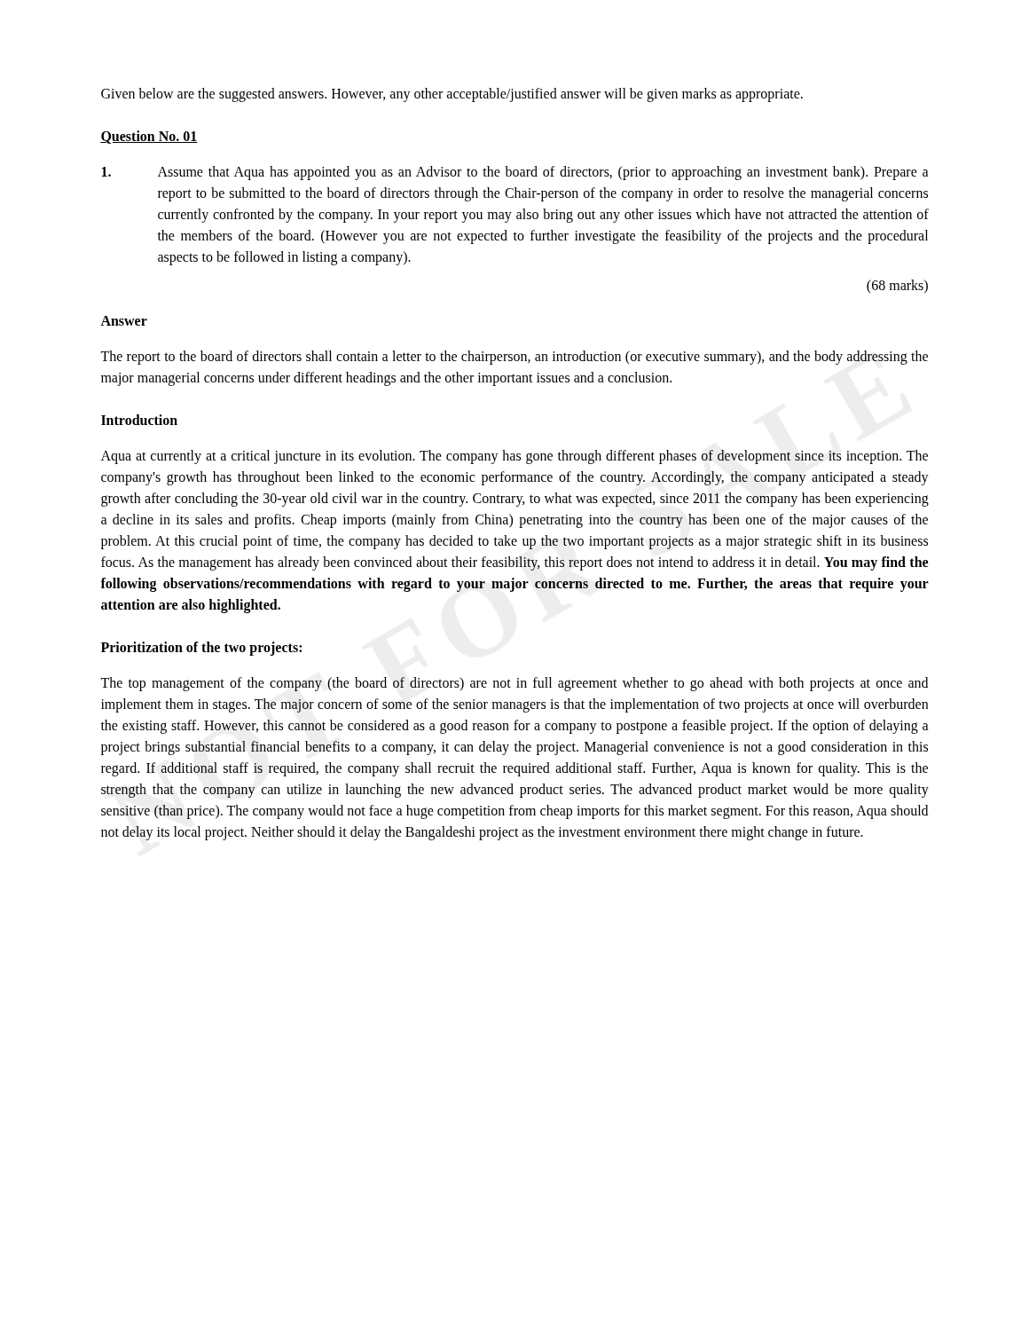NOT FOR SALE
Given below are the suggested answers. However, any other acceptable/justified answer will be given marks as appropriate.
Question No. 01
1.
Assume that Aqua has appointed you as an Advisor to the board of directors, (prior to approaching an investment bank). Prepare a report to be submitted to the board of directors through the Chair-person of the company in order to resolve the managerial concerns currently confronted by the company. In your report you may also bring out any other issues which have not attracted the attention of the members of the board. (However you are not expected to further investigate the feasibility of the projects and the procedural aspects to be followed in listing a company).
(68 marks)
Answer
The report to the board of directors shall contain a letter to the chairperson, an introduction (or executive summary), and the body addressing the major managerial concerns under different headings and the other important issues and a conclusion.
Introduction
Aqua at currently at a critical juncture in its evolution. The company has gone through different phases of development since its inception. The company's growth has throughout been linked to the economic performance of the country. Accordingly, the company anticipated a steady growth after concluding the 30-year old civil war in the country. Contrary, to what was expected, since 2011 the company has been experiencing a decline in its sales and profits. Cheap imports (mainly from China) penetrating into the country has been one of the major causes of the problem. At this crucial point of time, the company has decided to take up the two important projects as a major strategic shift in its business focus. As the management has already been convinced about their feasibility, this report does not intend to address it in detail. You may find the following observations/recommendations with regard to your major concerns directed to me. Further, the areas that require your attention are also highlighted.
Prioritization of the two projects:
The top management of the company (the board of directors) are not in full agreement whether to go ahead with both projects at once and implement them in stages. The major concern of some of the senior managers is that the implementation of two projects at once will overburden the existing staff. However, this cannot be considered as a good reason for a company to postpone a feasible project. If the option of delaying a project brings substantial financial benefits to a company, it can delay the project. Managerial convenience is not a good consideration in this regard. If additional staff is required, the company shall recruit the required additional staff. Further, Aqua is known for quality. This is the strength that the company can utilize in launching the new advanced product series. The advanced product market would be more quality sensitive (than price). The company would not face a huge competition from cheap imports for this market segment. For this reason, Aqua should not delay its local project. Neither should it delay the Bangaldeshi project as the investment environment there might change in future.